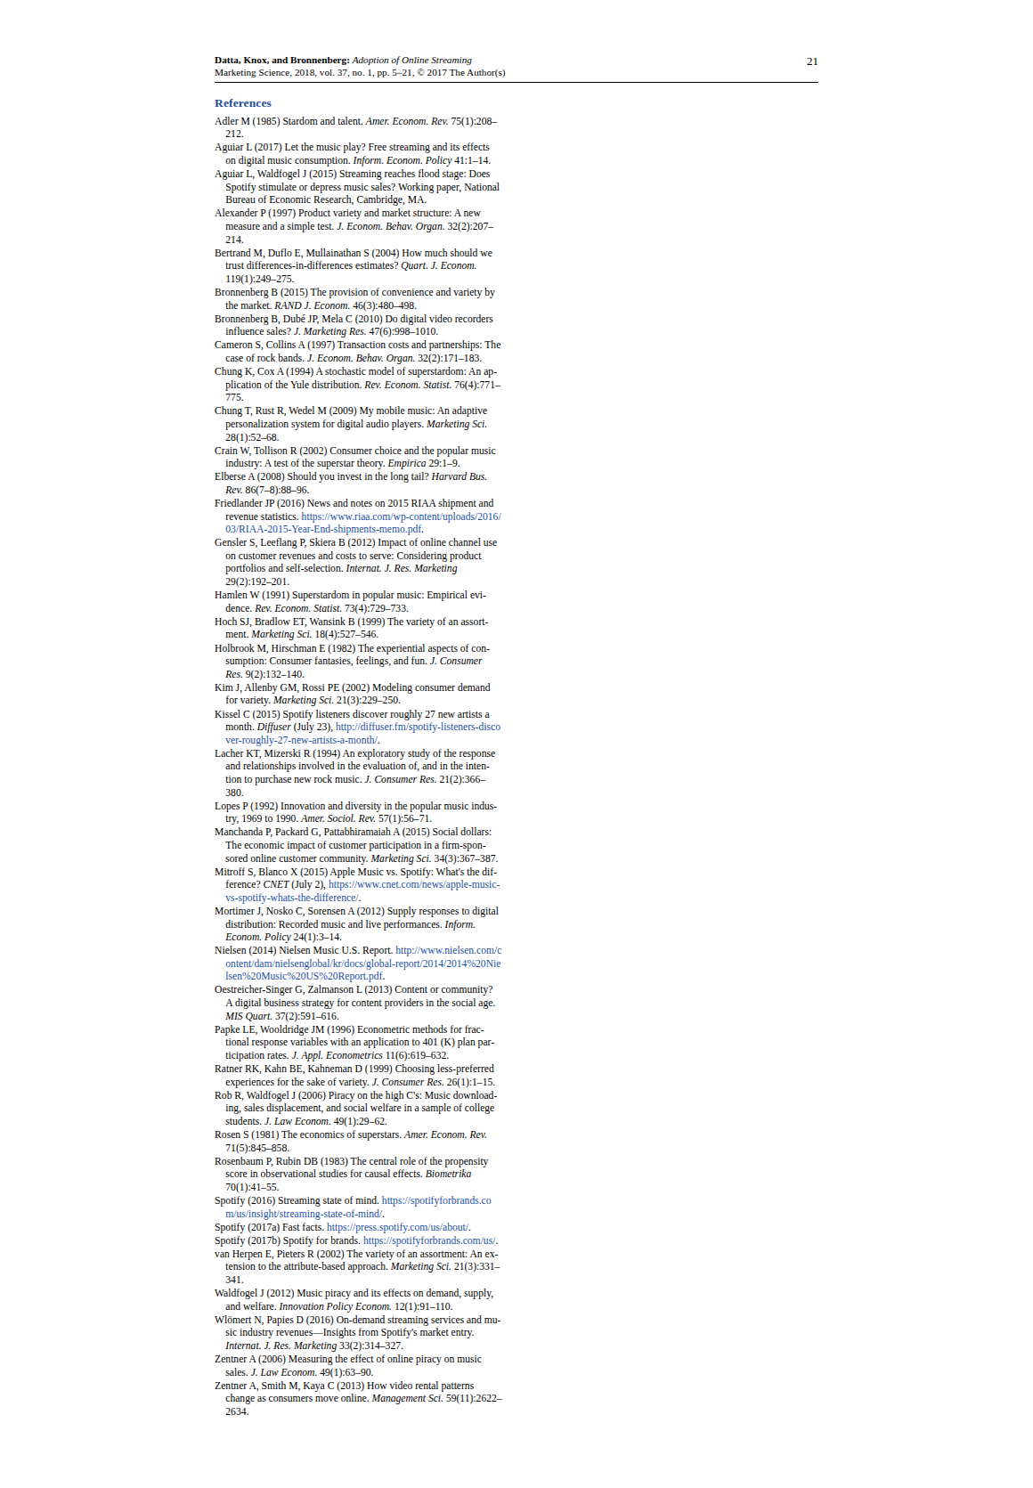Datta, Knox, and Bronnenberg: Adoption of Online Streaming
Marketing Science, 2018, vol. 37, no. 1, pp. 5–21, © 2017 The Author(s)
21
References
Adler M (1985) Stardom and talent. Amer. Econom. Rev. 75(1):208–212.
Aguiar L (2017) Let the music play? Free streaming and its effects on digital music consumption. Inform. Econom. Policy 41:1–14.
Aguiar L, Waldfogel J (2015) Streaming reaches flood stage: Does Spotify stimulate or depress music sales? Working paper, National Bureau of Economic Research, Cambridge, MA.
Alexander P (1997) Product variety and market structure: A new measure and a simple test. J. Econom. Behav. Organ. 32(2):207–214.
Bertrand M, Duflo E, Mullainathan S (2004) How much should we trust differences-in-differences estimates? Quart. J. Econom. 119(1):249–275.
Bronnenberg B (2015) The provision of convenience and variety by the market. RAND J. Econom. 46(3):480–498.
Bronnenberg B, Dubé JP, Mela C (2010) Do digital video recorders influence sales? J. Marketing Res. 47(6):998–1010.
Cameron S, Collins A (1997) Transaction costs and partnerships: The case of rock bands. J. Econom. Behav. Organ. 32(2):171–183.
Chung K, Cox A (1994) A stochastic model of superstardom: An application of the Yule distribution. Rev. Econom. Statist. 76(4):771–775.
Chung T, Rust R, Wedel M (2009) My mobile music: An adaptive personalization system for digital audio players. Marketing Sci. 28(1):52–68.
Crain W, Tollison R (2002) Consumer choice and the popular music industry: A test of the superstar theory. Empirica 29:1–9.
Elberse A (2008) Should you invest in the long tail? Harvard Bus. Rev. 86(7–8):88–96.
Friedlander JP (2016) News and notes on 2015 RIAA shipment and revenue statistics. https://www.riaa.com/wp-content/uploads/2016/03/RIAA-2015-Year-End-shipments-memo.pdf.
Gensler S, Leeflang P, Skiera B (2012) Impact of online channel use on customer revenues and costs to serve: Considering product portfolios and self-selection. Internat. J. Res. Marketing 29(2):192–201.
Hamlen W (1991) Superstardom in popular music: Empirical evidence. Rev. Econom. Statist. 73(4):729–733.
Hoch SJ, Bradlow ET, Wansink B (1999) The variety of an assortment. Marketing Sci. 18(4):527–546.
Holbrook M, Hirschman E (1982) The experiential aspects of consumption: Consumer fantasies, feelings, and fun. J. Consumer Res. 9(2):132–140.
Kim J, Allenby GM, Rossi PE (2002) Modeling consumer demand for variety. Marketing Sci. 21(3):229–250.
Kissel C (2015) Spotify listeners discover roughly 27 new artists a month. Diffuser (July 23), http://diffuser.fm/spotify-listeners-discover-roughly-27-new-artists-a-month/.
Lacher KT, Mizerski R (1994) An exploratory study of the response and relationships involved in the evaluation of, and in the intention to purchase new rock music. J. Consumer Res. 21(2):366–380.
Lopes P (1992) Innovation and diversity in the popular music industry, 1969 to 1990. Amer. Sociol. Rev. 57(1):56–71.
Manchanda P, Packard G, Pattabhiramaiah A (2015) Social dollars: The economic impact of customer participation in a firm-sponsored online customer community. Marketing Sci. 34(3):367–387.
Mitroff S, Blanco X (2015) Apple Music vs. Spotify: What's the difference? CNET (July 2), https://www.cnet.com/news/apple-music-vs-spotify-whats-the-difference/.
Mortimer J, Nosko C, Sorensen A (2012) Supply responses to digital distribution: Recorded music and live performances. Inform. Econom. Policy 24(1):3–14.
Nielsen (2014) Nielsen Music U.S. Report. http://www.nielsen.com/content/dam/nielsenglobal/kr/docs/global-report/2014/2014%20Nielsen%20Music%20US%20Report.pdf.
Oestreicher-Singer G, Zalmanson L (2013) Content or community? A digital business strategy for content providers in the social age. MIS Quart. 37(2):591–616.
Papke LE, Wooldridge JM (1996) Econometric methods for fractional response variables with an application to 401 (K) plan participation rates. J. Appl. Econometrics 11(6):619–632.
Ratner RK, Kahn BE, Kahneman D (1999) Choosing less-preferred experiences for the sake of variety. J. Consumer Res. 26(1):1–15.
Rob R, Waldfogel J (2006) Piracy on the high C's: Music downloading, sales displacement, and social welfare in a sample of college students. J. Law Econom. 49(1):29–62.
Rosen S (1981) The economics of superstars. Amer. Econom. Rev. 71(5):845–858.
Rosenbaum P, Rubin DB (1983) The central role of the propensity score in observational studies for causal effects. Biometrika 70(1):41–55.
Spotify (2016) Streaming state of mind. https://spotifyforbrands.com/us/insight/streaming-state-of-mind/.
Spotify (2017a) Fast facts. https://press.spotify.com/us/about/.
Spotify (2017b) Spotify for brands. https://spotifyforbrands.com/us/.
van Herpen E, Pieters R (2002) The variety of an assortment: An extension to the attribute-based approach. Marketing Sci. 21(3):331–341.
Waldfogel J (2012) Music piracy and its effects on demand, supply, and welfare. Innovation Policy Econom. 12(1):91–110.
Wlömert N, Papies D (2016) On-demand streaming services and music industry revenues—Insights from Spotify's market entry. Internat. J. Res. Marketing 33(2):314–327.
Zentner A (2006) Measuring the effect of online piracy on music sales. J. Law Econom. 49(1):63–90.
Zentner A, Smith M, Kaya C (2013) How video rental patterns change as consumers move online. Management Sci. 59(11):2622–2634.